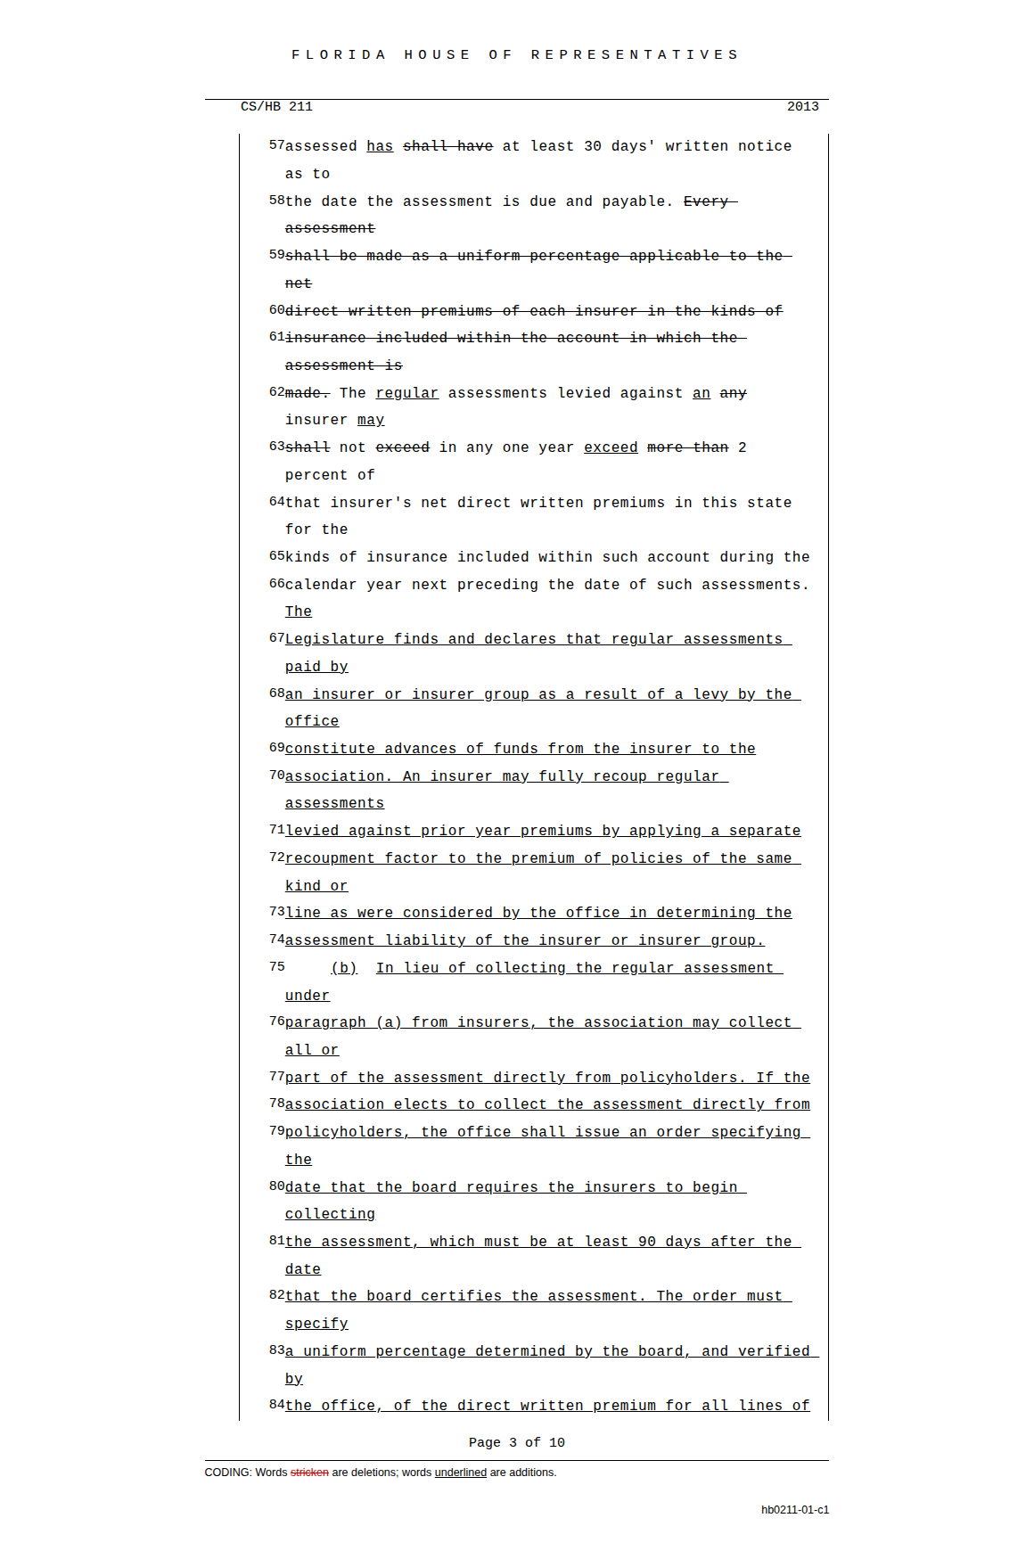FLORIDA HOUSE OF REPRESENTATIVES
CS/HB 211 2013
| 57 | assessed has shall have at least 30 days' written notice as to |
| 58 | the date the assessment is due and payable. Every assessment |
| 59 | shall be made as a uniform percentage applicable to the net |
| 60 | direct written premiums of each insurer in the kinds of |
| 61 | insurance included within the account in which the assessment is |
| 62 | made. The regular assessments levied against an any insurer may |
| 63 | shall not exceed in any one year exceed more than 2 percent of |
| 64 | that insurer's net direct written premiums in this state for the |
| 65 | kinds of insurance included within such account during the |
| 66 | calendar year next preceding the date of such assessments. The |
| 67 | Legislature finds and declares that regular assessments paid by |
| 68 | an insurer or insurer group as a result of a levy by the office |
| 69 | constitute advances of funds from the insurer to the |
| 70 | association. An insurer may fully recoup regular assessments |
| 71 | levied against prior year premiums by applying a separate |
| 72 | recoupment factor to the premium of policies of the same kind or |
| 73 | line as were considered by the office in determining the |
| 74 | assessment liability of the insurer or insurer group. |
| 75 | (b) In lieu of collecting the regular assessment under |
| 76 | paragraph (a) from insurers, the association may collect all or |
| 77 | part of the assessment directly from policyholders. If the |
| 78 | association elects to collect the assessment directly from |
| 79 | policyholders, the office shall issue an order specifying the |
| 80 | date that the board requires the insurers to begin collecting |
| 81 | the assessment, which must be at least 90 days after the date |
| 82 | that the board certifies the assessment. The order must specify |
| 83 | a uniform percentage determined by the board, and verified by |
| 84 | the office, of the direct written premium for all lines of |
Page 3 of 10
CODING: Words stricken are deletions; words underlined are additions.
hb0211-01-c1